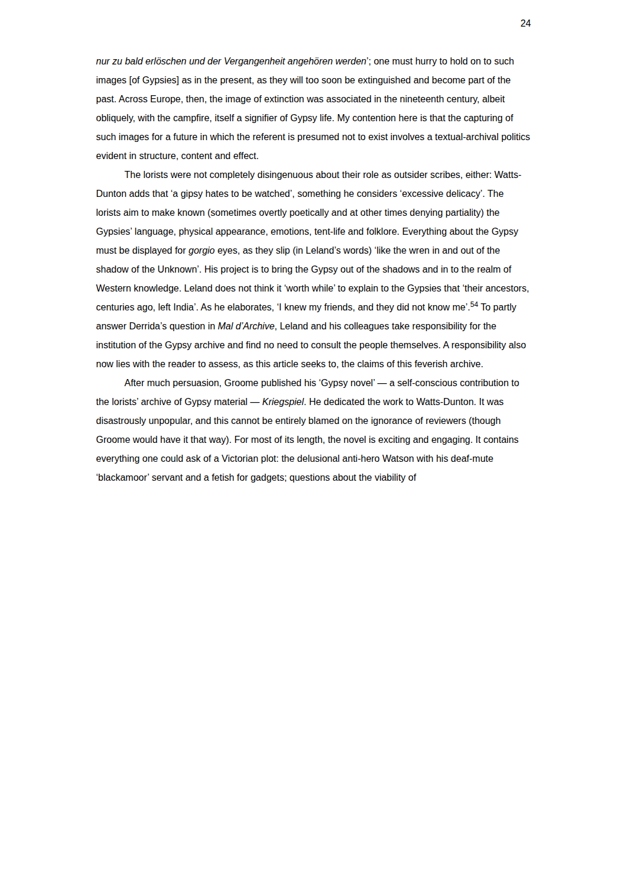24
nur zu bald erlöschen und der Vergangenheit angehören werden’; one must hurry to hold on to such images [of Gypsies] as in the present, as they will too soon be extinguished and become part of the past. Across Europe, then, the image of extinction was associated in the nineteenth century, albeit obliquely, with the campfire, itself a signifier of Gypsy life. My contention here is that the capturing of such images for a future in which the referent is presumed not to exist involves a textual-archival politics evident in structure, content and effect.
The lorists were not completely disingenuous about their role as outsider scribes, either: Watts-Dunton adds that ‘a gipsy hates to be watched’, something he considers ‘excessive delicacy’. The lorists aim to make known (sometimes overtly poetically and at other times denying partiality) the Gypsies’ language, physical appearance, emotions, tent-life and folklore. Everything about the Gypsy must be displayed for gorgio eyes, as they slip (in Leland’s words) ‘like the wren in and out of the shadow of the Unknown’. His project is to bring the Gypsy out of the shadows and in to the realm of Western knowledge. Leland does not think it ‘worth while’ to explain to the Gypsies that ‘their ancestors, centuries ago, left India’. As he elaborates, ‘I knew my friends, and they did not know me’.54 To partly answer Derrida’s question in Mal d’Archive, Leland and his colleagues take responsibility for the institution of the Gypsy archive and find no need to consult the people themselves. A responsibility also now lies with the reader to assess, as this article seeks to, the claims of this feverish archive.
After much persuasion, Groome published his ‘Gypsy novel’ — a self-conscious contribution to the lorists’ archive of Gypsy material — Kriegspiel. He dedicated the work to Watts-Dunton. It was disastrously unpopular, and this cannot be entirely blamed on the ignorance of reviewers (though Groome would have it that way). For most of its length, the novel is exciting and engaging. It contains everything one could ask of a Victorian plot: the delusional anti-hero Watson with his deaf-mute ‘blackamoor’ servant and a fetish for gadgets; questions about the viability of